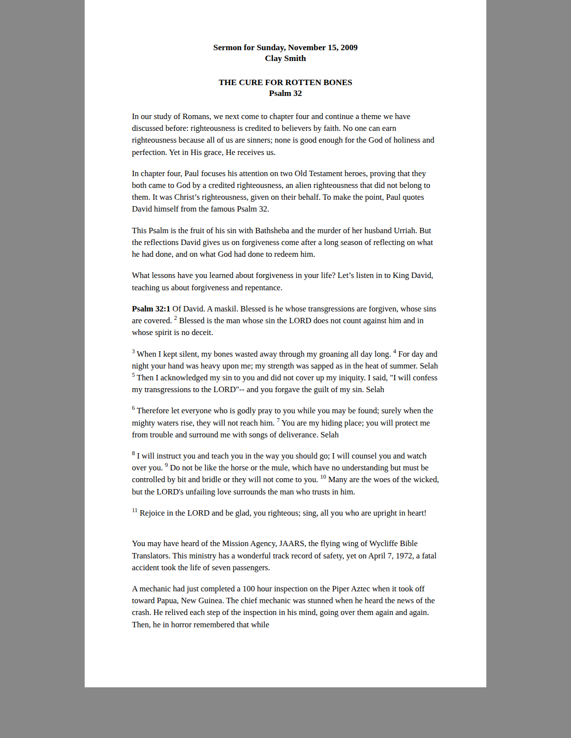Sermon for Sunday, November 15, 2009
Clay Smith
THE CURE FOR ROTTEN BONES
Psalm 32
In our study of Romans, we next come to chapter four and continue a theme we have discussed before: righteousness is credited to believers by faith. No one can earn righteousness because all of us are sinners; none is good enough for the God of holiness and perfection. Yet in His grace, He receives us.
In chapter four, Paul focuses his attention on two Old Testament heroes, proving that they both came to God by a credited righteousness, an alien righteousness that did not belong to them. It was Christ’s righteousness, given on their behalf. To make the point, Paul quotes David himself from the famous Psalm 32.
This Psalm is the fruit of his sin with Bathsheba and the murder of her husband Urriah. But the reflections David gives us on forgiveness come after a long season of reflecting on what he had done, and on what God had done to redeem him.
What lessons have you learned about forgiveness in your life? Let’s listen in to King David, teaching us about forgiveness and repentance.
Psalm 32:1 Of David. A maskil. Blessed is he whose transgressions are forgiven, whose sins are covered. 2 Blessed is the man whose sin the LORD does not count against him and in whose spirit is no deceit.
3 When I kept silent, my bones wasted away through my groaning all day long. 4 For day and night your hand was heavy upon me; my strength was sapped as in the heat of summer. Selah 5 Then I acknowledged my sin to you and did not cover up my iniquity. I said, "I will confess my transgressions to the LORD"-- and you forgave the guilt of my sin. Selah
6 Therefore let everyone who is godly pray to you while you may be found; surely when the mighty waters rise, they will not reach him. 7 You are my hiding place; you will protect me from trouble and surround me with songs of deliverance. Selah
8 I will instruct you and teach you in the way you should go; I will counsel you and watch over you. 9 Do not be like the horse or the mule, which have no understanding but must be controlled by bit and bridle or they will not come to you. 10 Many are the woes of the wicked, but the LORD's unfailing love surrounds the man who trusts in him.
11 Rejoice in the LORD and be glad, you righteous; sing, all you who are upright in heart!
You may have heard of the Mission Agency, JAARS, the flying wing of Wycliffe Bible Translators. This ministry has a wonderful track record of safety, yet on April 7, 1972, a fatal accident took the life of seven passengers.
A mechanic had just completed a 100 hour inspection on the Piper Aztec when it took off toward Papua, New Guinea. The chief mechanic was stunned when he heard the news of the crash. He relived each step of the inspection in his mind, going over them again and again. Then, he in horror remembered that while